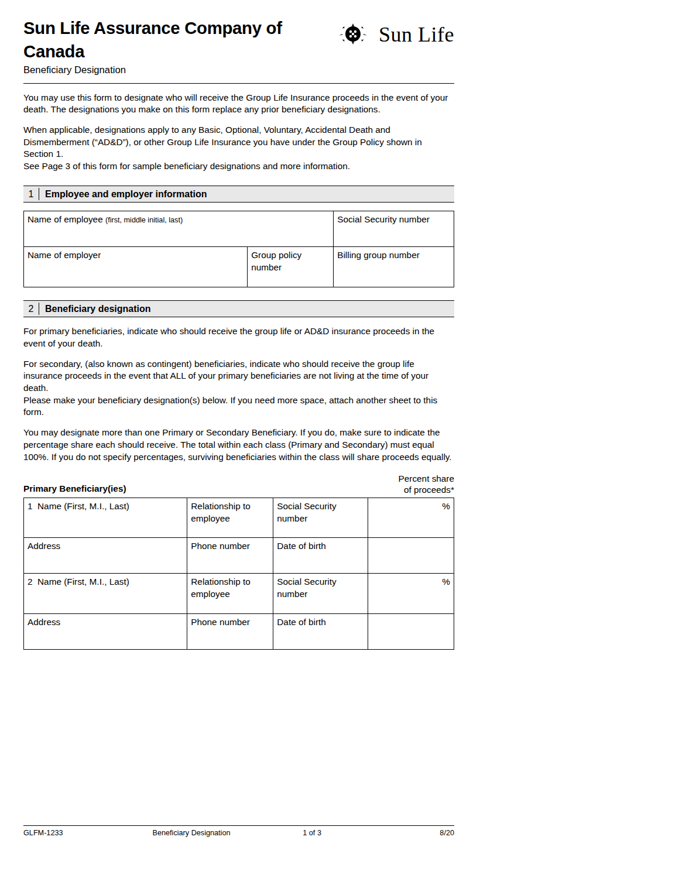Sun Life Assurance Company of Canada
Beneficiary Designation
Sun Life
You may use this form to designate who will receive the Group Life Insurance proceeds in the event of your death. The designations you make on this form replace any prior beneficiary designations.
When applicable, designations apply to any Basic, Optional, Voluntary, Accidental Death and Dismemberment (“AD&D”), or other Group Life Insurance you have under the Group Policy shown in Section 1.
See Page 3 of this form for sample beneficiary designations and more information.
1 Employee and employer information
| Name of employee (first, middle initial, last) | Social Security number |
| Name of employer | Group policy number | Billing group number |
2 Beneficiary designation
For primary beneficiaries, indicate who should receive the group life or AD&D insurance proceeds in the event of your death.
For secondary, (also known as contingent) beneficiaries, indicate who should receive the group life insurance proceeds in the event that ALL of your primary beneficiaries are not living at the time of your death.
Please make your beneficiary designation(s) below. If you need more space, attach another sheet to this form.
You may designate more than one Primary or Secondary Beneficiary. If you do, make sure to indicate the percentage share each should receive. The total within each class (Primary and Secondary) must equal 100%. If you do not specify percentages, surviving beneficiaries within the class will share proceeds equally.
Primary Beneficiary(ies)
Percent share
of proceeds*
| 1 Name (First, M.I., Last) | Relationship to employee | Social Security number | % |
| Address | Phone number | Date of birth | |
| 2 Name (First, M.I., Last) | Relationship to employee | Social Security number | % |
| Address | Phone number | Date of birth | |
GLFM-1233
Beneficiary Designation
1 of 3
8/20